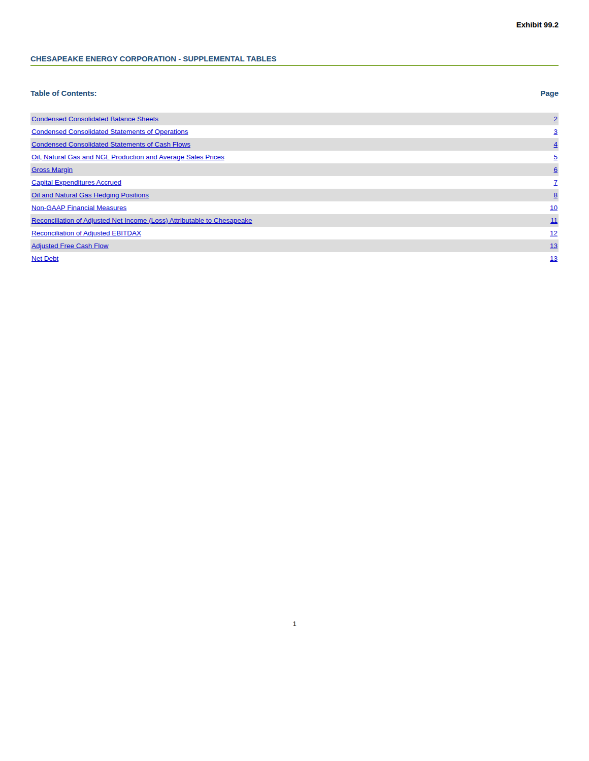Exhibit 99.2
CHESAPEAKE ENERGY CORPORATION - SUPPLEMENTAL TABLES
Table of Contents: Page
| Condensed Consolidated Balance Sheets | 2 |
| Condensed Consolidated Statements of Operations | 3 |
| Condensed Consolidated Statements of Cash Flows | 4 |
| Oil, Natural Gas and NGL Production and Average Sales Prices | 5 |
| Gross Margin | 6 |
| Capital Expenditures Accrued | 7 |
| Oil and Natural Gas Hedging Positions | 8 |
| Non-GAAP Financial Measures | 10 |
| Reconciliation of Adjusted Net Income (Loss) Attributable to Chesapeake | 11 |
| Reconciliation of Adjusted EBITDAX | 12 |
| Adjusted Free Cash Flow | 13 |
| Net Debt | 13 |
1